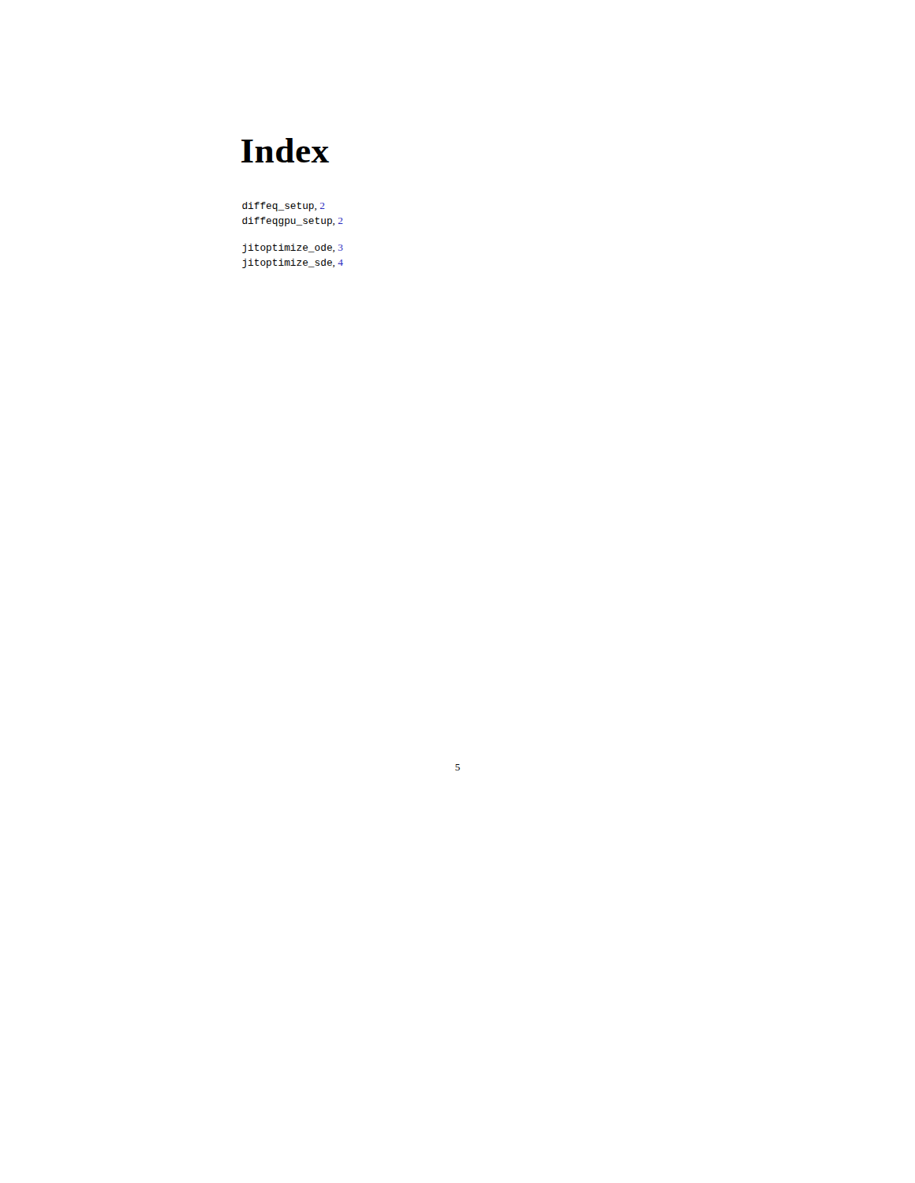Index
diffeq_setup, 2
diffeqgpu_setup, 2
jitoptimize_ode, 3
jitoptimize_sde, 4
5